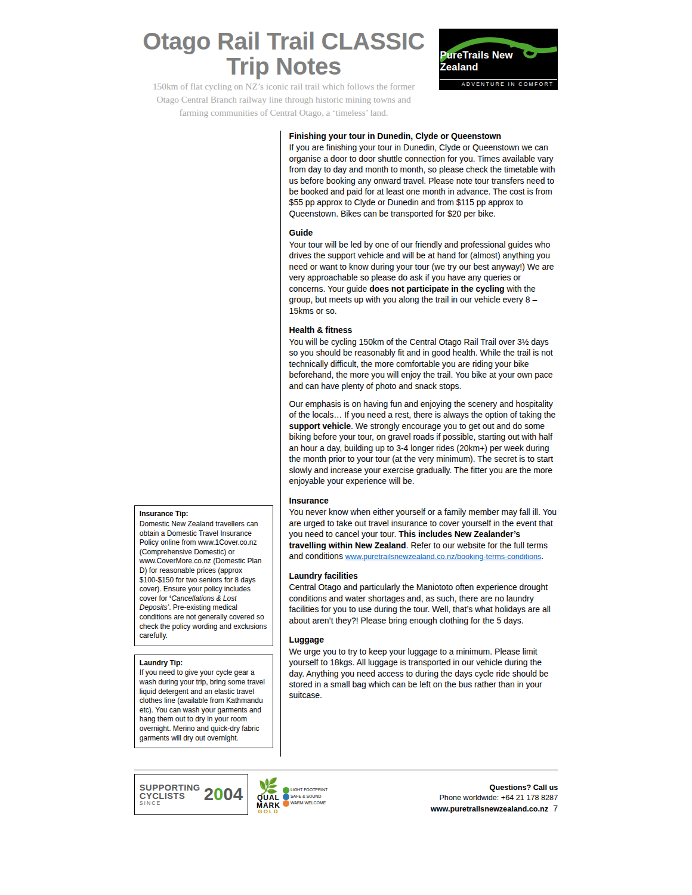Otago Rail Trail CLASSIC Trip Notes
150km of flat cycling on NZ’s iconic rail trail which follows the former
Otago Central Branch railway line through historic mining towns and
farming communities of Central Otago, a ‘timeless’ land.
PureTrails New Zealand
ADVENTURE IN COMFORT
Insurance Tip:
Domestic New Zealand travellers can obtain a Domestic Travel Insurance Policy online from www.1Cover.co.nz (Comprehensive Domestic) or www.CoverMore.co.nz (Domestic Plan D) for reasonable prices (approx $100-$150 for two seniors for 8 days cover). Ensure your policy includes cover for ‘Cancellations & Lost Deposits’. Pre-existing medical conditions are not generally covered so check the policy wording and exclusions carefully.
Laundry Tip:
If you need to give your cycle gear a wash during your trip, bring some travel liquid detergent and an elastic travel clothes line (available from Kathmandu etc). You can wash your garments and hang them out to dry in your room overnight. Merino and quick-dry fabric garments will dry out overnight.
Finishing your tour in Dunedin, Clyde or Queenstown
If you are finishing your tour in Dunedin, Clyde or Queenstown we can organise a door to door shuttle connection for you. Times available vary from day to day and month to month, so please check the timetable with us before booking any onward travel. Please note tour transfers need to be booked and paid for at least one month in advance. The cost is from $55 pp approx to Clyde or Dunedin and from $115 pp approx to Queenstown. Bikes can be transported for $20 per bike.
Guide
Your tour will be led by one of our friendly and professional guides who drives the support vehicle and will be at hand for (almost) anything you need or want to know during your tour (we try our best anyway!) We are very approachable so please do ask if you have any queries or concerns. Your guide does not participate in the cycling with the group, but meets up with you along the trail in our vehicle every 8 – 15kms or so.
Health & fitness
You will be cycling 150km of the Central Otago Rail Trail over 3½ days so you should be reasonably fit and in good health. While the trail is not technically difficult, the more comfortable you are riding your bike beforehand, the more you will enjoy the trail. You bike at your own pace and can have plenty of photo and snack stops.
Our emphasis is on having fun and enjoying the scenery and hospitality of the locals… If you need a rest, there is always the option of taking the support vehicle. We strongly encourage you to get out and do some biking before your tour, on gravel roads if possible, starting out with half an hour a day, building up to 3-4 longer rides (20km+) per week during the month prior to your tour (at the very minimum). The secret is to start slowly and increase your exercise gradually. The fitter you are the more enjoyable your experience will be.
Insurance
You never know when either yourself or a family member may fall ill. You are urged to take out travel insurance to cover yourself in the event that you need to cancel your tour. This includes New Zealander’s travelling within New Zealand. Refer to our website for the full terms and conditions www.puretrailsnewzealand.co.nz/booking-terms-conditions.
Laundry facilities
Central Otago and particularly the Maniototo often experience drought conditions and water shortages and, as such, there are no laundry facilities for you to use during the tour. Well, that’s what holidays are all about aren’t they?! Please bring enough clothing for the 5 days.
Luggage
We urge you to try to keep your luggage to a minimum. Please limit yourself to 18kgs. All luggage is transported in our vehicle during the day. Anything you need access to during the days cycle ride should be stored in a small bag which can be left on the bus rather than in your suitcase.
SUPPORTING
CYCLISTS SINCE
2004
🌿
QUAL
MARK
GOLD
LIGHT FOOTPRINT
SAFE & SOUND
WARM WELCOME
Questions? Call us
Phone worldwide: +64 21 178 8287
www.puretrailsnewzealand.co.nz 7